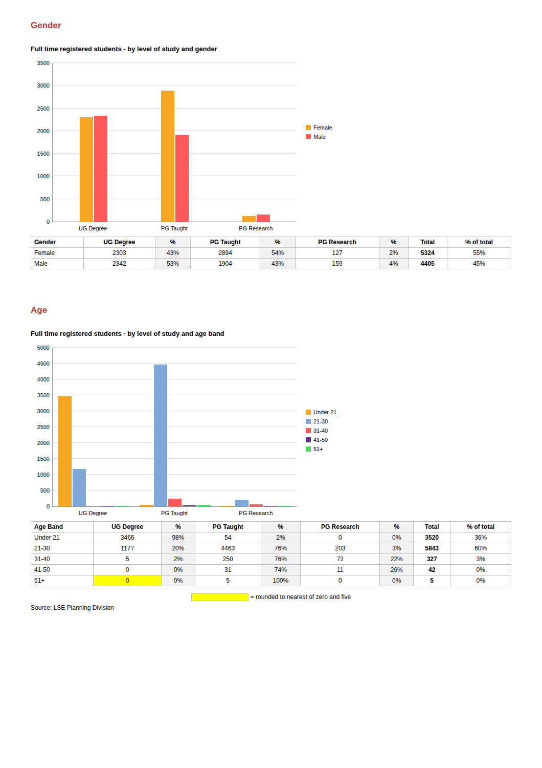Gender
Full time registered students - by level of study and gender
0
500
1000
1500
2000
2500
3000
3500
UG Degree PG Taught PG Research
Female
Male
| Gender | UG Degree | % | PG Taught | % | PG Research | % | Total | % of total |
| --- | --- | --- | --- | --- | --- | --- | --- | --- |
| Female | 2303 | 43% | 2894 | 54% | 127 | 2% | 5324 | 55% |
| Male | 2342 | 53% | 1904 | 43% | 159 | 4% | 4405 | 45% |
Age
Full time registered students - by level of study and age band
0
500
1000
1500
2000
2500
3000
3500
4000
4500
5000
UG Degree PG Taught PG Research
Under 21
21-30
31-40
41-50
51+
| Age Band | UG Degree | % | PG Taught | % | PG Research | % | Total | % of total |
| --- | --- | --- | --- | --- | --- | --- | --- | --- |
| Under 21 | 3466 | 98% | 54 | 2% | 0 | 0% | 3520 | 36% |
| 21-30 | 1177 | 20% | 4463 | 76% | 203 | 3% | 5843 | 60% |
| 31-40 | 5 | 2% | 250 | 76% | 72 | 22% | 327 | 3% |
| 41-50 | 0 | 0% | 31 | 74% | 11 | 26% | 42 | 0% |
| 51+ | 0 | 0% | 5 | 100% | 0 | 0% | 5 | 0% |
= rounded to nearest of zero and five
Source: LSE Planning Division